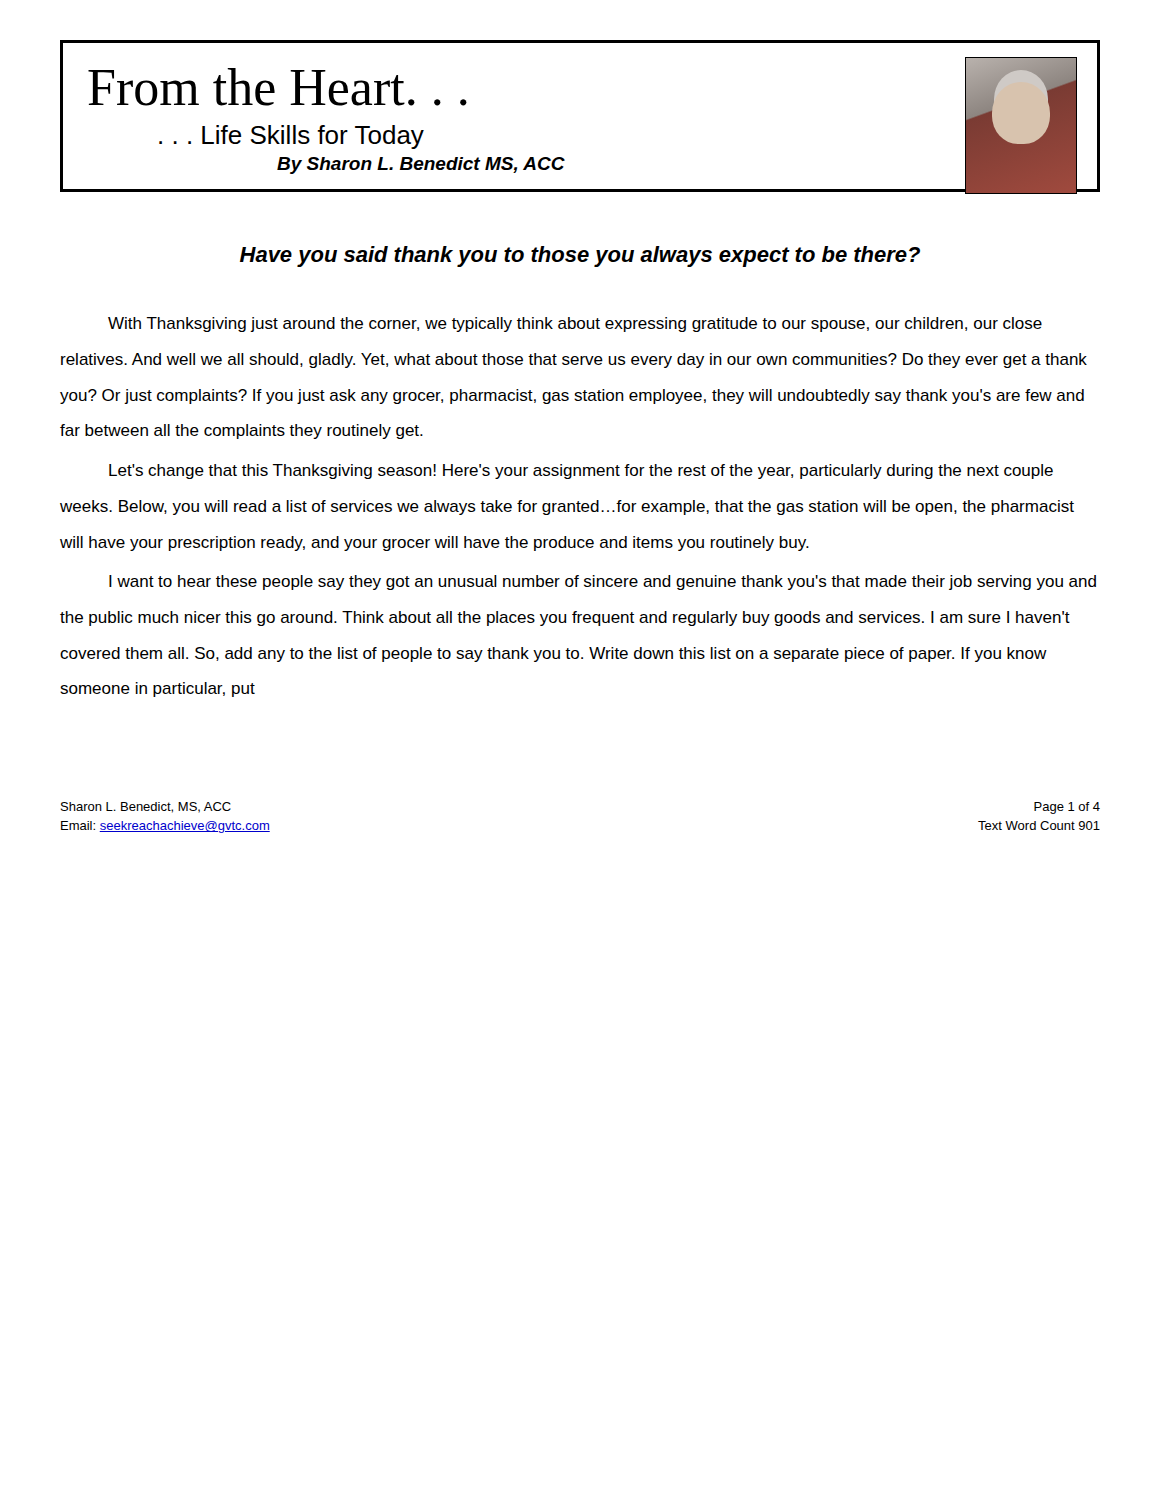From the Heart. . .
. . . Life Skills for Today
By Sharon L. Benedict MS, ACC
Have you said thank you to those you always expect to be there?
With Thanksgiving just around the corner, we typically think about expressing gratitude to our spouse, our children, our close relatives. And well we all should, gladly. Yet, what about those that serve us every day in our own communities? Do they ever get a thank you? Or just complaints? If you just ask any grocer, pharmacist, gas station employee, they will undoubtedly say thank you's are few and far between all the complaints they routinely get.
Let's change that this Thanksgiving season! Here's your assignment for the rest of the year, particularly during the next couple weeks. Below, you will read a list of services we always take for granted…for example, that the gas station will be open, the pharmacist will have your prescription ready, and your grocer will have the produce and items you routinely buy.
I want to hear these people say they got an unusual number of sincere and genuine thank you's that made their job serving you and the public much nicer this go around. Think about all the places you frequent and regularly buy goods and services. I am sure I haven't covered them all. So, add any to the list of people to say thank you to. Write down this list on a separate piece of paper. If you know someone in particular, put
Sharon L. Benedict, MS, ACC
Email: seekreachachieve@gvtc.com
Page 1 of 4
Text Word Count 901